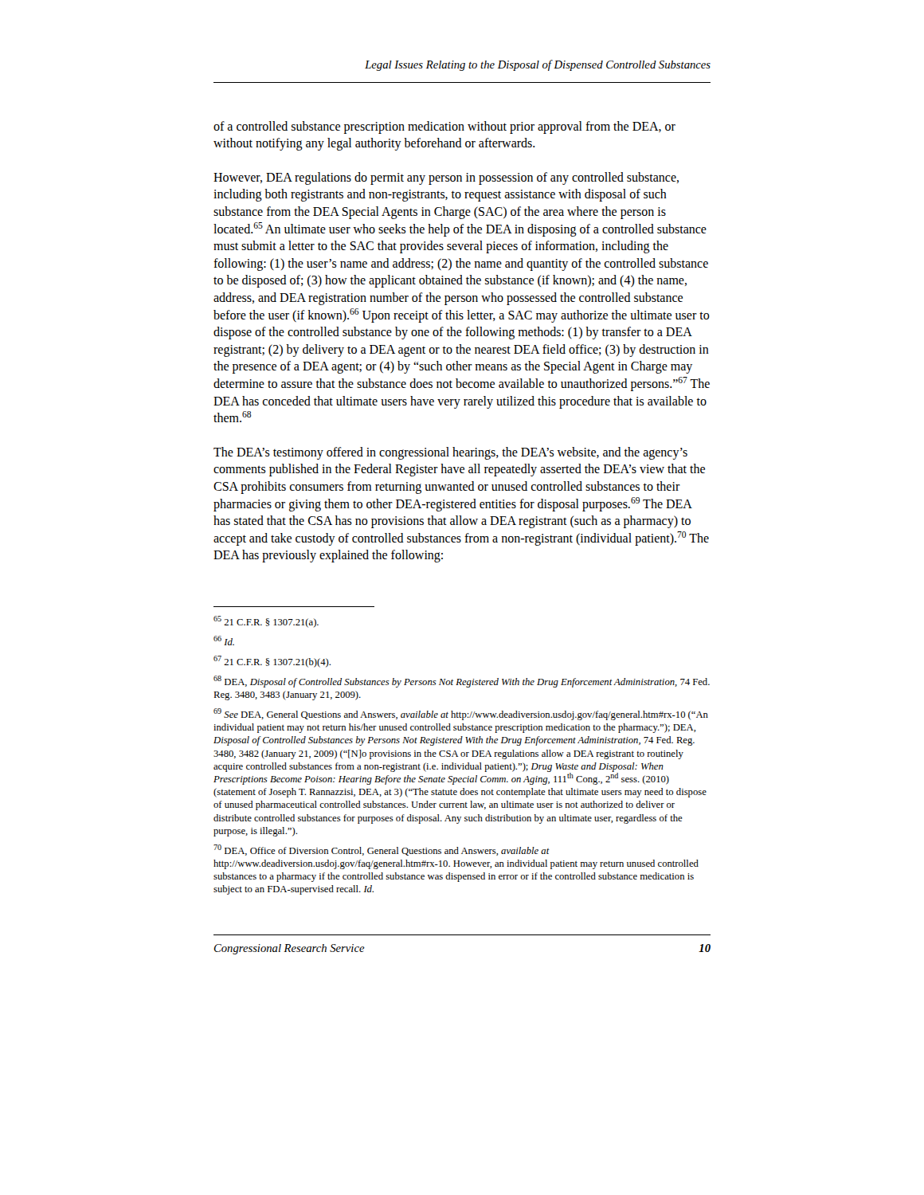Legal Issues Relating to the Disposal of Dispensed Controlled Substances
of a controlled substance prescription medication without prior approval from the DEA, or without notifying any legal authority beforehand or afterwards.
However, DEA regulations do permit any person in possession of any controlled substance, including both registrants and non-registrants, to request assistance with disposal of such substance from the DEA Special Agents in Charge (SAC) of the area where the person is located.65 An ultimate user who seeks the help of the DEA in disposing of a controlled substance must submit a letter to the SAC that provides several pieces of information, including the following: (1) the user’s name and address; (2) the name and quantity of the controlled substance to be disposed of; (3) how the applicant obtained the substance (if known); and (4) the name, address, and DEA registration number of the person who possessed the controlled substance before the user (if known).66 Upon receipt of this letter, a SAC may authorize the ultimate user to dispose of the controlled substance by one of the following methods: (1) by transfer to a DEA registrant; (2) by delivery to a DEA agent or to the nearest DEA field office; (3) by destruction in the presence of a DEA agent; or (4) by “such other means as the Special Agent in Charge may determine to assure that the substance does not become available to unauthorized persons.”67 The DEA has conceded that ultimate users have very rarely utilized this procedure that is available to them.68
The DEA’s testimony offered in congressional hearings, the DEA’s website, and the agency’s comments published in the Federal Register have all repeatedly asserted the DEA’s view that the CSA prohibits consumers from returning unwanted or unused controlled substances to their pharmacies or giving them to other DEA-registered entities for disposal purposes.69 The DEA has stated that the CSA has no provisions that allow a DEA registrant (such as a pharmacy) to accept and take custody of controlled substances from a non-registrant (individual patient).70 The DEA has previously explained the following:
65 21 C.F.R. § 1307.21(a).
66 Id.
67 21 C.F.R. § 1307.21(b)(4).
68 DEA, Disposal of Controlled Substances by Persons Not Registered With the Drug Enforcement Administration, 74 Fed. Reg. 3480, 3483 (January 21, 2009).
69 See DEA, General Questions and Answers, available at http://www.deadiversion.usdoj.gov/faq/general.htm#rx-10 (“An individual patient may not return his/her unused controlled substance prescription medication to the pharmacy.”); DEA, Disposal of Controlled Substances by Persons Not Registered With the Drug Enforcement Administration, 74 Fed. Reg. 3480, 3482 (January 21, 2009) (“[N]o provisions in the CSA or DEA regulations allow a DEA registrant to routinely acquire controlled substances from a non-registrant (i.e. individual patient).”); Drug Waste and Disposal: When Prescriptions Become Poison: Hearing Before the Senate Special Comm. on Aging, 111th Cong., 2nd sess. (2010) (statement of Joseph T. Rannazzisi, DEA, at 3) (“The statute does not contemplate that ultimate users may need to dispose of unused pharmaceutical controlled substances. Under current law, an ultimate user is not authorized to deliver or distribute controlled substances for purposes of disposal. Any such distribution by an ultimate user, regardless of the purpose, is illegal.”).
70 DEA, Office of Diversion Control, General Questions and Answers, available at http://www.deadiversion.usdoj.gov/faq/general.htm#rx-10. However, an individual patient may return unused controlled substances to a pharmacy if the controlled substance was dispensed in error or if the controlled substance medication is subject to an FDA-supervised recall. Id.
Congressional Research Service 10